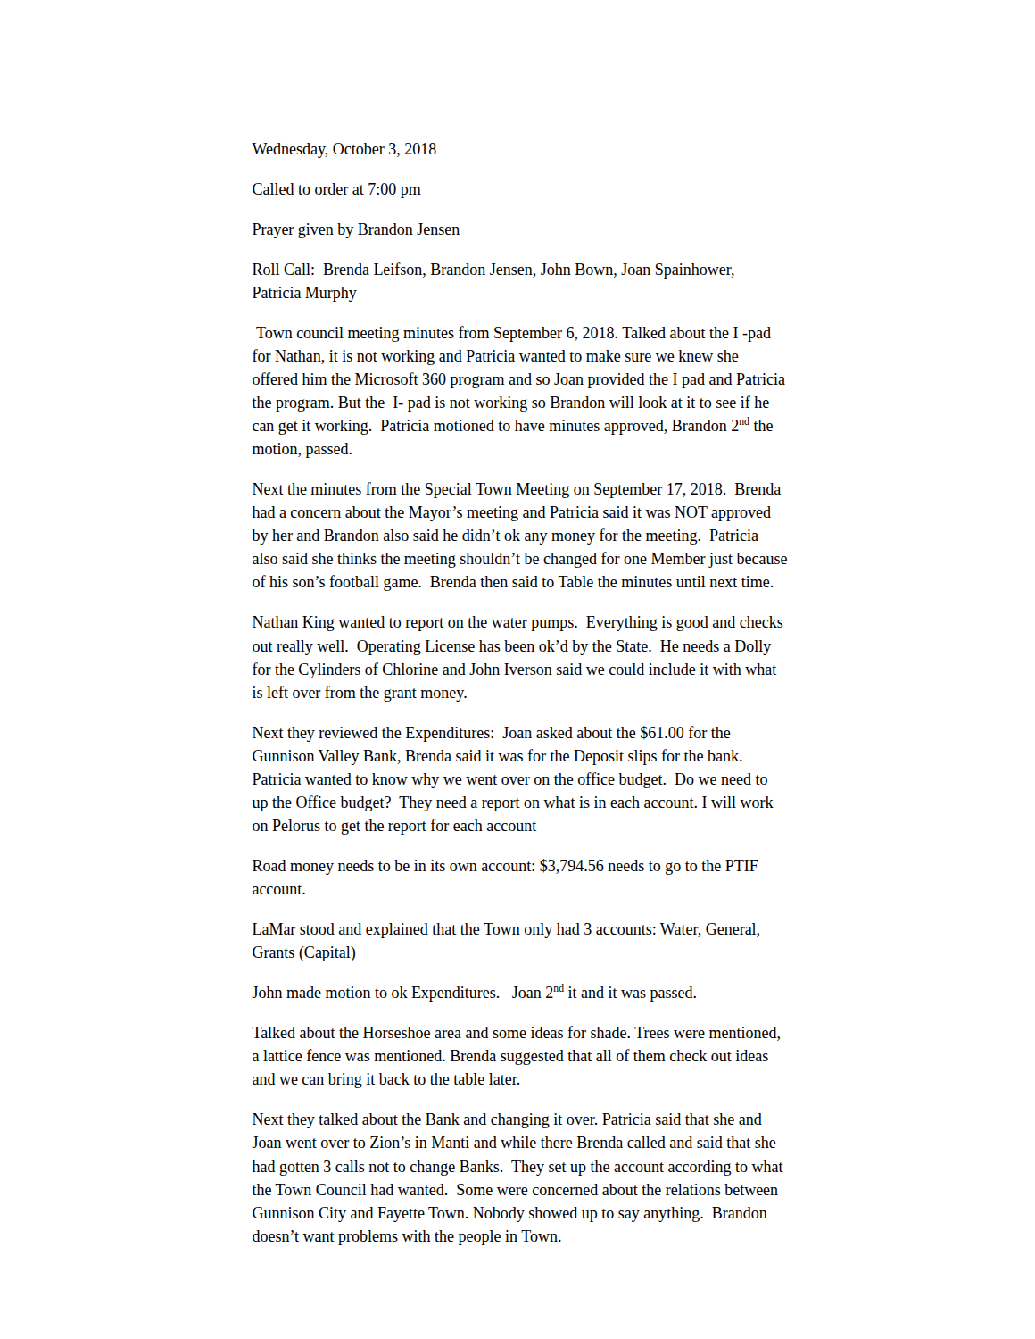Wednesday, October 3, 2018
Called to order at 7:00 pm
Prayer given by Brandon Jensen
Roll Call: Brenda Leifson, Brandon Jensen, John Bown, Joan Spainhower, Patricia Murphy
Town council meeting minutes from September 6, 2018. Talked about the I -pad for Nathan, it is not working and Patricia wanted to make sure we knew she offered him the Microsoft 360 program and so Joan provided the I pad and Patricia the program. But the I- pad is not working so Brandon will look at it to see if he can get it working. Patricia motioned to have minutes approved, Brandon 2nd the motion, passed.
Next the minutes from the Special Town Meeting on September 17, 2018. Brenda had a concern about the Mayor’s meeting and Patricia said it was NOT approved by her and Brandon also said he didn’t ok any money for the meeting. Patricia also said she thinks the meeting shouldn’t be changed for one Member just because of his son’s football game. Brenda then said to Table the minutes until next time.
Nathan King wanted to report on the water pumps. Everything is good and checks out really well. Operating License has been ok’d by the State. He needs a Dolly for the Cylinders of Chlorine and John Iverson said we could include it with what is left over from the grant money.
Next they reviewed the Expenditures: Joan asked about the $61.00 for the Gunnison Valley Bank, Brenda said it was for the Deposit slips for the bank. Patricia wanted to know why we went over on the office budget. Do we need to up the Office budget? They need a report on what is in each account. I will work on Pelorus to get the report for each account
Road money needs to be in its own account: $3,794.56 needs to go to the PTIF account.
LaMar stood and explained that the Town only had 3 accounts: Water, General, Grants (Capital)
John made motion to ok Expenditures. Joan 2nd it and it was passed.
Talked about the Horseshoe area and some ideas for shade. Trees were mentioned, a lattice fence was mentioned. Brenda suggested that all of them check out ideas and we can bring it back to the table later.
Next they talked about the Bank and changing it over. Patricia said that she and Joan went over to Zion’s in Manti and while there Brenda called and said that she had gotten 3 calls not to change Banks. They set up the account according to what the Town Council had wanted. Some were concerned about the relations between Gunnison City and Fayette Town. Nobody showed up to say anything. Brandon doesn’t want problems with the people in Town.